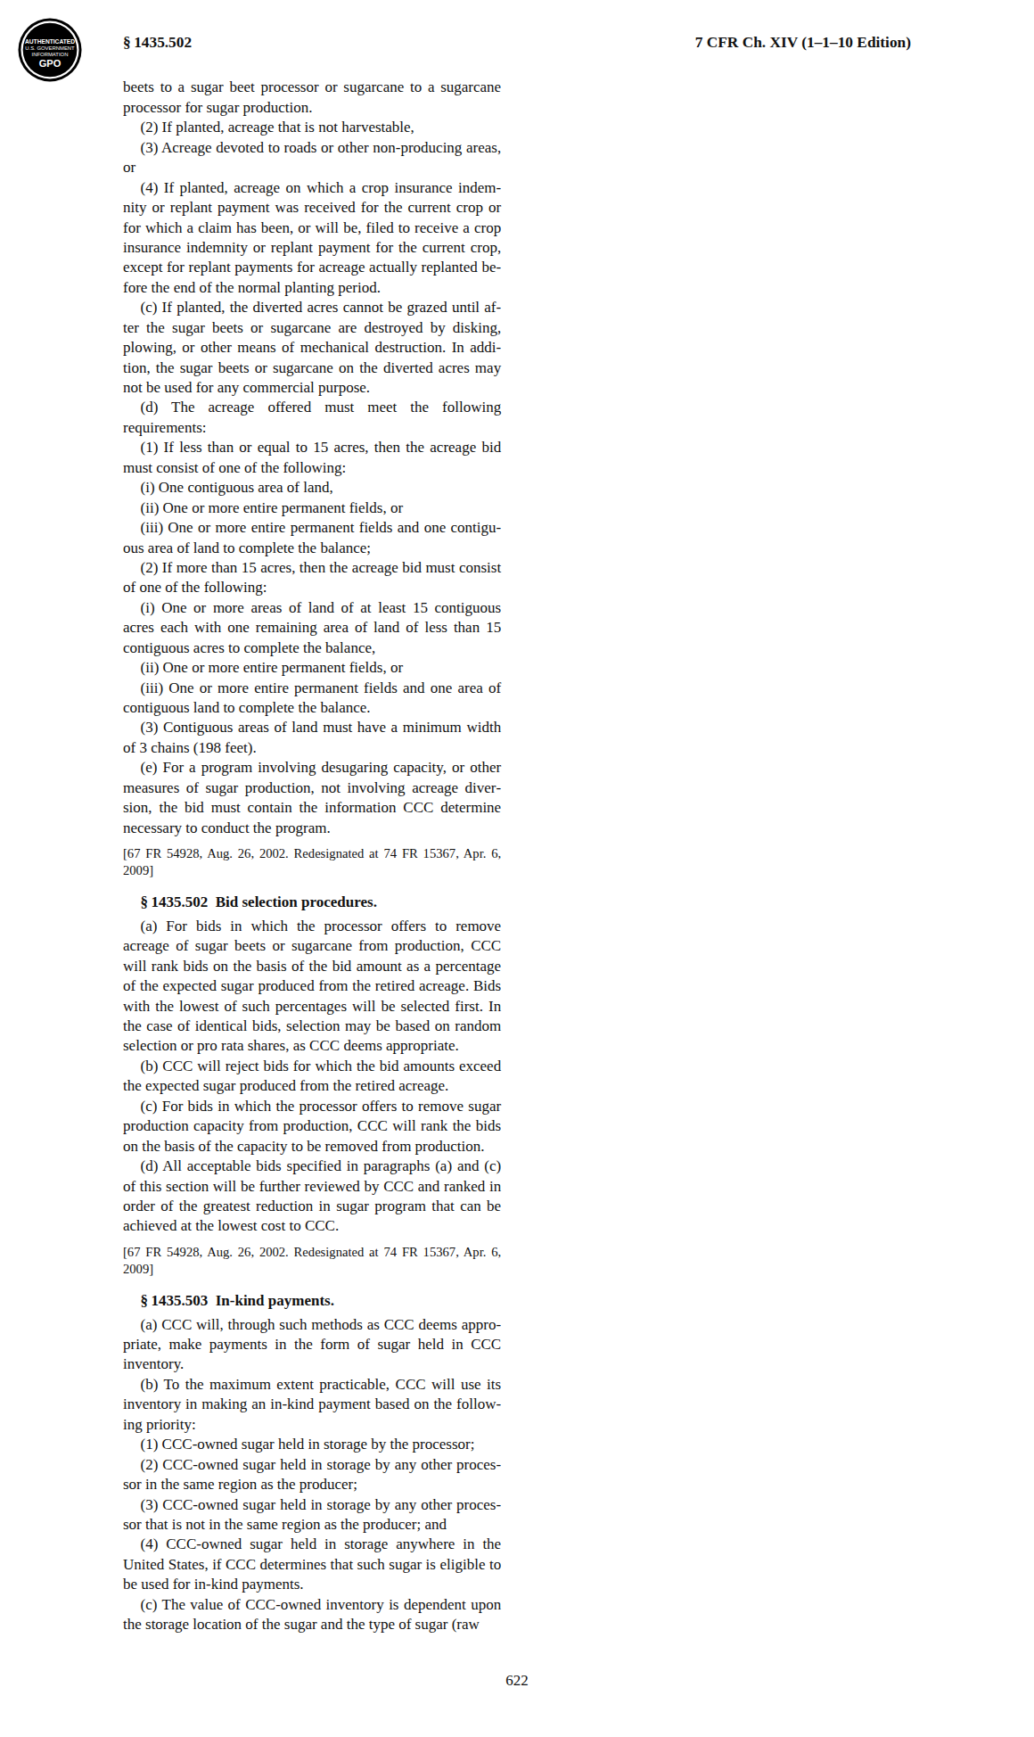AUTHENTICATED U.S. GOVERNMENT INFORMATION GPO
§ 1435.502
7 CFR Ch. XIV (1–1–10 Edition)
beets to a sugar beet processor or sugarcane to a sugarcane processor for sugar production.
(2) If planted, acreage that is not harvestable,
(3) Acreage devoted to roads or other non-producing areas, or
(4) If planted, acreage on which a crop insurance indemnity or replant payment was received for the current crop or for which a claim has been, or will be, filed to receive a crop insurance indemnity or replant payment for the current crop, except for replant payments for acreage actually replanted before the end of the normal planting period.
(c) If planted, the diverted acres cannot be grazed until after the sugar beets or sugarcane are destroyed by disking, plowing, or other means of mechanical destruction. In addition, the sugar beets or sugarcane on the diverted acres may not be used for any commercial purpose.
(d) The acreage offered must meet the following requirements:
(1) If less than or equal to 15 acres, then the acreage bid must consist of one of the following:
(i) One contiguous area of land,
(ii) One or more entire permanent fields, or
(iii) One or more entire permanent fields and one contiguous area of land to complete the balance;
(2) If more than 15 acres, then the acreage bid must consist of one of the following:
(i) One or more areas of land of at least 15 contiguous acres each with one remaining area of land of less than 15 contiguous acres to complete the balance,
(ii) One or more entire permanent fields, or
(iii) One or more entire permanent fields and one area of contiguous land to complete the balance.
(3) Contiguous areas of land must have a minimum width of 3 chains (198 feet).
(e) For a program involving desugaring capacity, or other measures of sugar production, not involving acreage diversion, the bid must contain the information CCC determine necessary to conduct the program.
[67 FR 54928, Aug. 26, 2002. Redesignated at 74 FR 15367, Apr. 6, 2009]
§ 1435.502 Bid selection procedures.
(a) For bids in which the processor offers to remove acreage of sugar beets or sugarcane from production, CCC will rank bids on the basis of the bid amount as a percentage of the expected sugar produced from the retired acreage. Bids with the lowest of such percentages will be selected first. In the case of identical bids, selection may be based on random selection or pro rata shares, as CCC deems appropriate.
(b) CCC will reject bids for which the bid amounts exceed the expected sugar produced from the retired acreage.
(c) For bids in which the processor offers to remove sugar production capacity from production, CCC will rank the bids on the basis of the capacity to be removed from production.
(d) All acceptable bids specified in paragraphs (a) and (c) of this section will be further reviewed by CCC and ranked in order of the greatest reduction in sugar program that can be achieved at the lowest cost to CCC.
[67 FR 54928, Aug. 26, 2002. Redesignated at 74 FR 15367, Apr. 6, 2009]
§ 1435.503 In-kind payments.
(a) CCC will, through such methods as CCC deems appropriate, make payments in the form of sugar held in CCC inventory.
(b) To the maximum extent practicable, CCC will use its inventory in making an in-kind payment based on the following priority:
(1) CCC-owned sugar held in storage by the processor;
(2) CCC-owned sugar held in storage by any other processor in the same region as the producer;
(3) CCC-owned sugar held in storage by any other processor that is not in the same region as the producer; and
(4) CCC-owned sugar held in storage anywhere in the United States, if CCC determines that such sugar is eligible to be used for in-kind payments.
(c) The value of CCC-owned inventory is dependent upon the storage location of the sugar and the type of sugar (raw
622